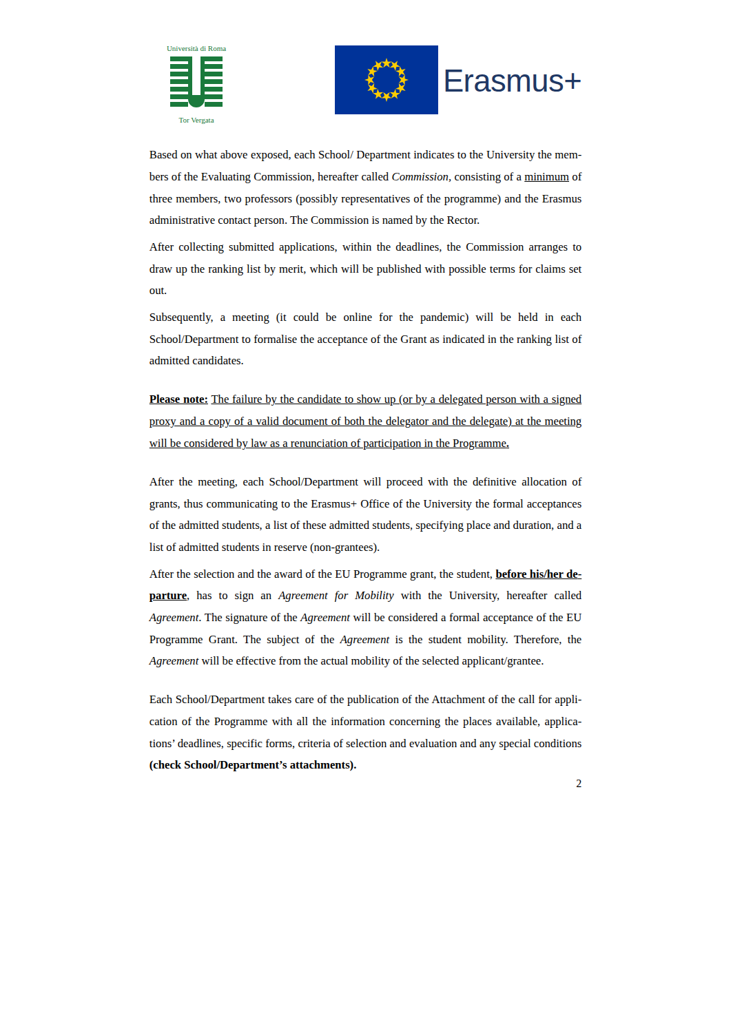Università di Roma Tor Vergata
Erasmus+
Based on what above exposed, each School/ Department indicates to the University the members of the Evaluating Commission, hereafter called Commission, consisting of a minimum of three members, two professors (possibly representatives of the programme) and the Erasmus administrative contact person. The Commission is named by the Rector.
After collecting submitted applications, within the deadlines, the Commission arranges to draw up the ranking list by merit, which will be published with possible terms for claims set out.
Subsequently, a meeting (it could be online for the pandemic) will be held in each School/Department to formalise the acceptance of the Grant as indicated in the ranking list of admitted candidates.
Please note: The failure by the candidate to show up (or by a delegated person with a signed proxy and a copy of a valid document of both the delegator and the delegate) at the meeting will be considered by law as a renunciation of participation in the Programme.
After the meeting, each School/Department will proceed with the definitive allocation of grants, thus communicating to the Erasmus+ Office of the University the formal acceptances of the admitted students, a list of these admitted students, specifying place and duration, and a list of admitted students in reserve (non-grantees).
After the selection and the award of the EU Programme grant, the student, before his/her departure, has to sign an Agreement for Mobility with the University, hereafter called Agreement. The signature of the Agreement will be considered a formal acceptance of the EU Programme Grant. The subject of the Agreement is the student mobility. Therefore, the Agreement will be effective from the actual mobility of the selected applicant/grantee.
Each School/Department takes care of the publication of the Attachment of the call for application of the Programme with all the information concerning the places available, applications’ deadlines, specific forms, criteria of selection and evaluation and any special conditions (check School/Department’s attachments).
2